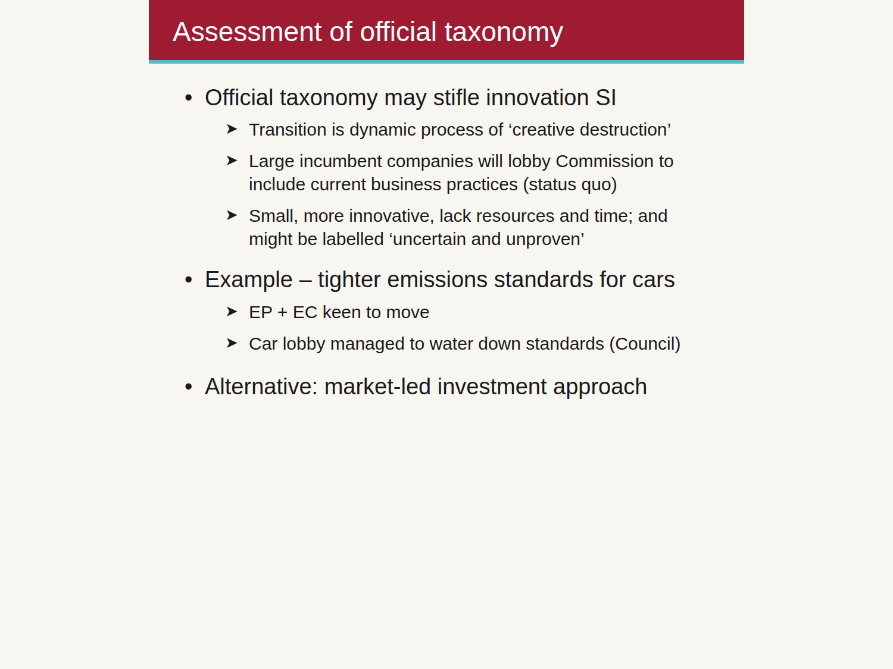Assessment of official taxonomy
Official taxonomy may stifle innovation SI
Transition is dynamic process of ‘creative destruction’
Large incumbent companies will lobby Commission to include current business practices (status quo)
Small, more innovative, lack resources and time; and might be labelled ‘uncertain and unproven’
Example – tighter emissions standards for cars
EP + EC keen to move
Car lobby managed to water down standards (Council)
Alternative: market-led investment approach